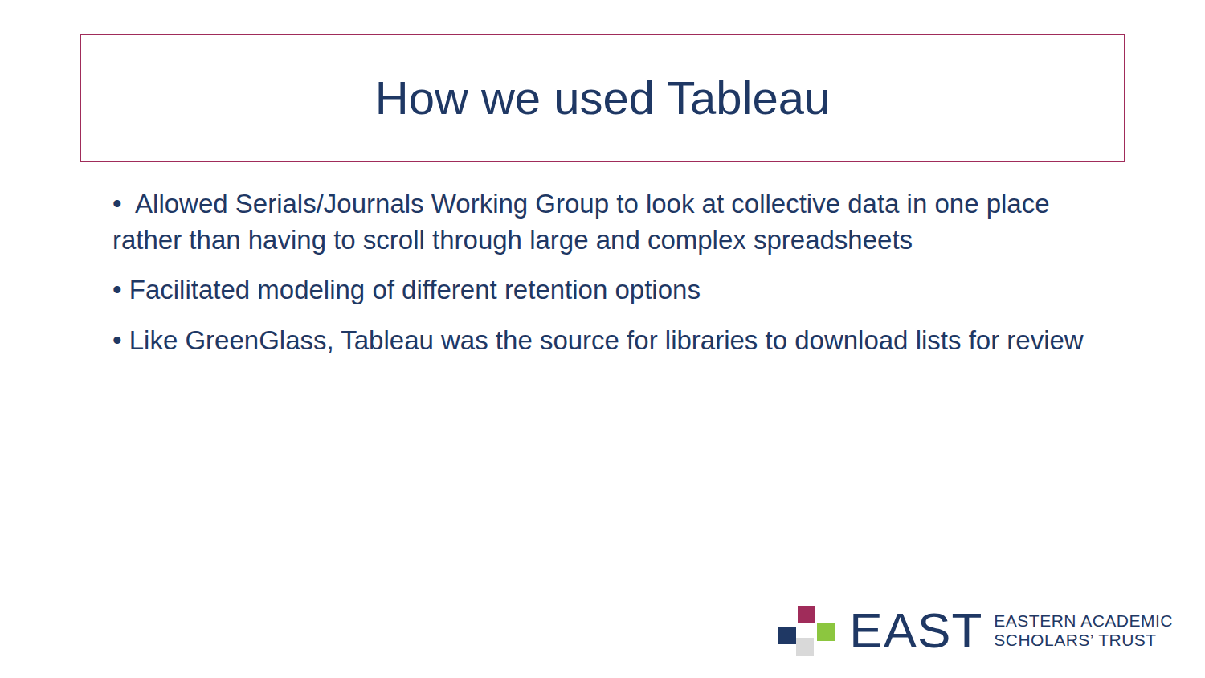How we used Tableau
• Allowed Serials/Journals Working Group to look at collective data in one place rather than having to scroll through large and complex spreadsheets
• Facilitated modeling of different retention options
• Like GreenGlass, Tableau was the source for libraries to download lists for review
EAST
EASTERN ACADEMIC
SCHOLARS’ TRUST